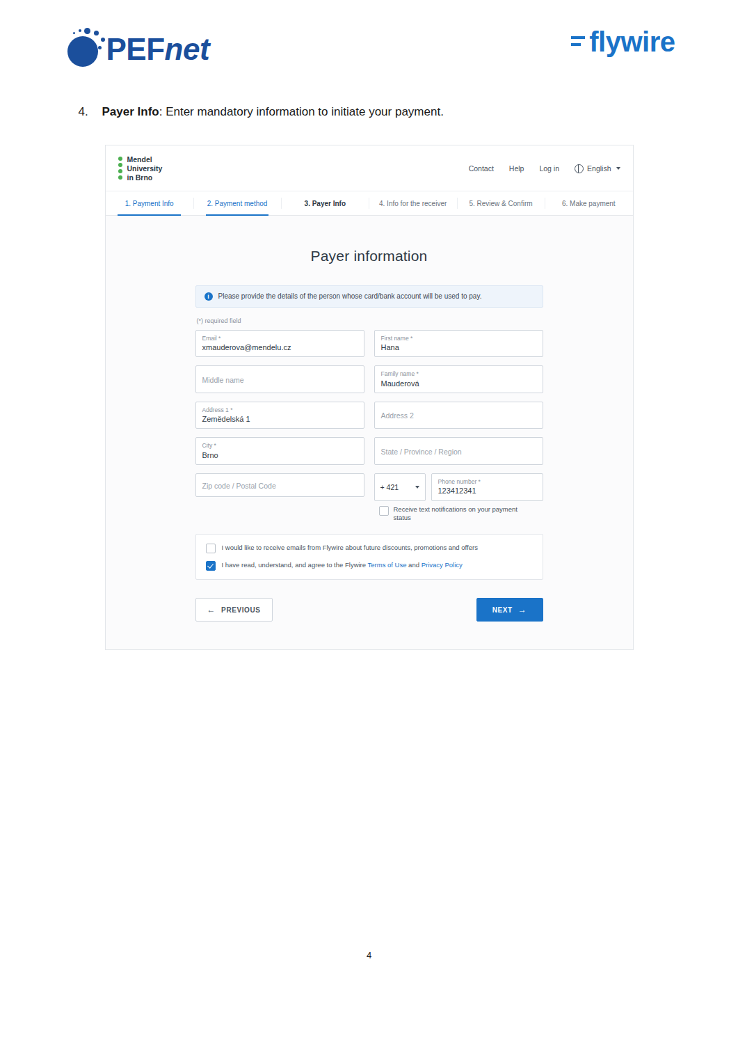PEFnet
flywire
4. Payer Info: Enter mandatory information to initiate your payment.
Mendel
University
in Brno
Contact Help Log in English
1. Payment Info
2. Payment method
3. Payer Info
4. Info for the receiver
5. Review & Confirm
6. Make payment
Payer information
i Please provide the details of the person whose card/bank account will be used to pay.
(*) required field
Email * xmauderova@mendelu.cz
First name * Hana
Middle name
Family name * Mauderová
Address 1 * Zemědelská 1
Address 2
City * Brno
State / Province / Region
Zip code / Postal Code
+ 421
Phone number * 123412341
Receive text notifications on your payment status
I would like to receive emails from Flywire about future discounts, promotions and offers
I have read, understand, and agree to the Flywire Terms of Use and Privacy Policy
← PREVIOUS NEXT →
4